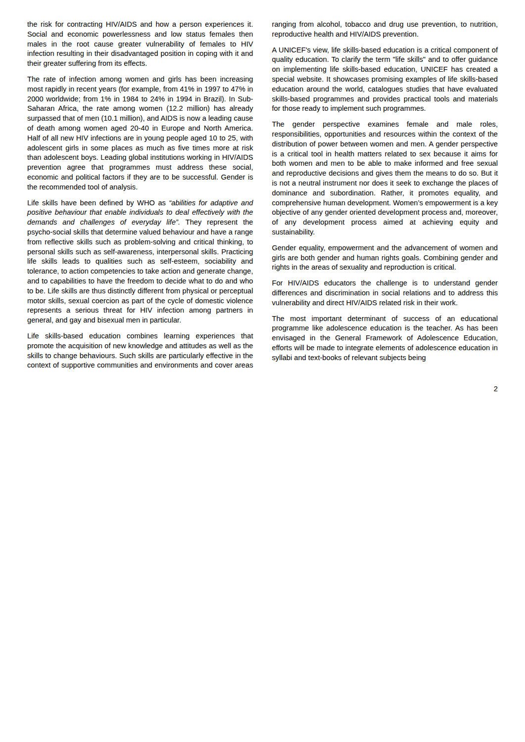the risk for contracting HIV/AIDS and how a person experiences it. Social and economic powerlessness and low status females then males in the root cause greater vulnerability of females to HIV infection resulting in their disadvantaged position in coping with it and their greater suffering from its effects.
The rate of infection among women and girls has been increasing most rapidly in recent years (for example, from 41% in 1997 to 47% in 2000 worldwide; from 1% in 1984 to 24% in 1994 in Brazil). In Sub-Saharan Africa, the rate among women (12.2 million) has already surpassed that of men (10.1 million), and AIDS is now a leading cause of death among women aged 20-40 in Europe and North America. Half of all new HIV infections are in young people aged 10 to 25, with adolescent girls in some places as much as five times more at risk than adolescent boys. Leading global institutions working in HIV/AIDS prevention agree that programmes must address these social, economic and political factors if they are to be successful. Gender is the recommended tool of analysis.
Life skills have been defined by WHO as “abilities for adaptive and positive behaviour that enable individuals to deal effectively with the demands and challenges of everyday life”. They represent the psycho-social skills that determine valued behaviour and have a range from reflective skills such as problem-solving and critical thinking, to personal skills such as self-awareness, interpersonal skills. Practicing life skills leads to qualities such as self-esteem, sociability and tolerance, to action competencies to take action and generate change, and to capabilities to have the freedom to decide what to do and who to be. Life skills are thus distinctly different from physical or perceptual motor skills, sexual coercion as part of the cycle of domestic violence represents a serious threat for HIV infection among partners in general, and gay and bisexual men in particular.
Life skills-based education combines learning experiences that promote the acquisition of new knowledge and attitudes as well as the skills to change behaviours. Such skills are particularly effective in the context of supportive communities and environments and cover areas ranging from alcohol, tobacco and drug use prevention, to nutrition, reproductive health and HIV/AIDS prevention.
A UNICEF's view, life skills-based education is a critical component of quality education. To clarify the term "life skills" and to offer guidance on implementing life skills-based education, UNICEF has created a special website. It showcases promising examples of life skills-based education around the world, catalogues studies that have evaluated skills-based programmes and provides practical tools and materials for those ready to implement such programmes.
The gender perspective examines female and male roles, responsibilities, opportunities and resources within the context of the distribution of power between women and men. A gender perspective is a critical tool in health matters related to sex because it aims for both women and men to be able to make informed and free sexual and reproductive decisions and gives them the means to do so. But it is not a neutral instrument nor does it seek to exchange the places of dominance and subordination. Rather, it promotes equality, and comprehensive human development. Women’s empowerment is a key objective of any gender oriented development process and, moreover, of any development process aimed at achieving equity and sustainability.
Gender equality, empowerment and the advancement of women and girls are both gender and human rights goals. Combining gender and rights in the areas of sexuality and reproduction is critical.
For HIV/AIDS educators the challenge is to understand gender differences and discrimination in social relations and to address this vulnerability and direct HIV/AIDS related risk in their work.
The most important determinant of success of an educational programme like adolescence education is the teacher. As has been envisaged in the General Framework of Adolescence Education, efforts will be made to integrate elements of adolescence education in syllabi and text-books of relevant subjects being
2